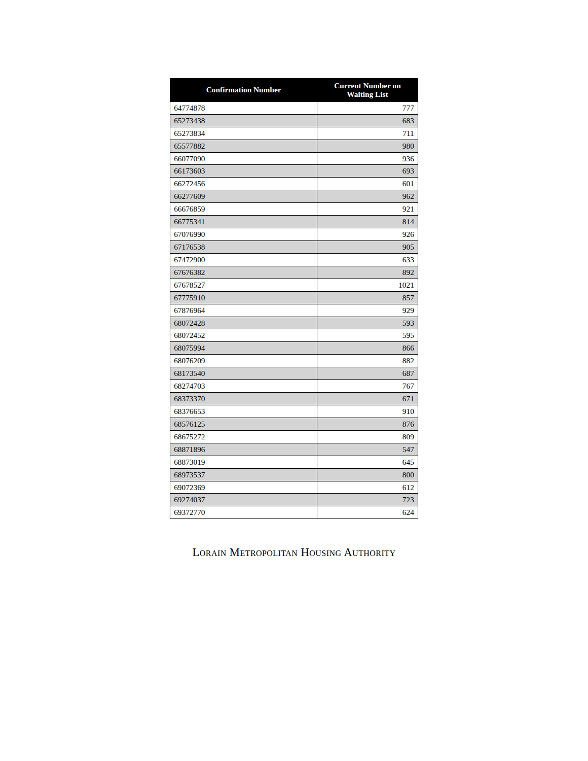| Confirmation Number | Current Number on Waiting List |
| --- | --- |
| 64774878 | 777 |
| 65273438 | 683 |
| 65273834 | 711 |
| 65577882 | 980 |
| 66077090 | 936 |
| 66173603 | 693 |
| 66272456 | 601 |
| 66277609 | 962 |
| 66676859 | 921 |
| 66775341 | 814 |
| 67076990 | 926 |
| 67176538 | 905 |
| 67472900 | 633 |
| 67676382 | 892 |
| 67678527 | 1021 |
| 67775910 | 857 |
| 67876964 | 929 |
| 68072428 | 593 |
| 68072452 | 595 |
| 68075994 | 866 |
| 68076209 | 882 |
| 68173540 | 687 |
| 68274703 | 767 |
| 68373370 | 671 |
| 68376653 | 910 |
| 68576125 | 876 |
| 68675272 | 809 |
| 68871896 | 547 |
| 68873019 | 645 |
| 68973537 | 800 |
| 69072369 | 612 |
| 69274037 | 723 |
| 69372770 | 624 |
Lorain Metropolitan Housing Authority